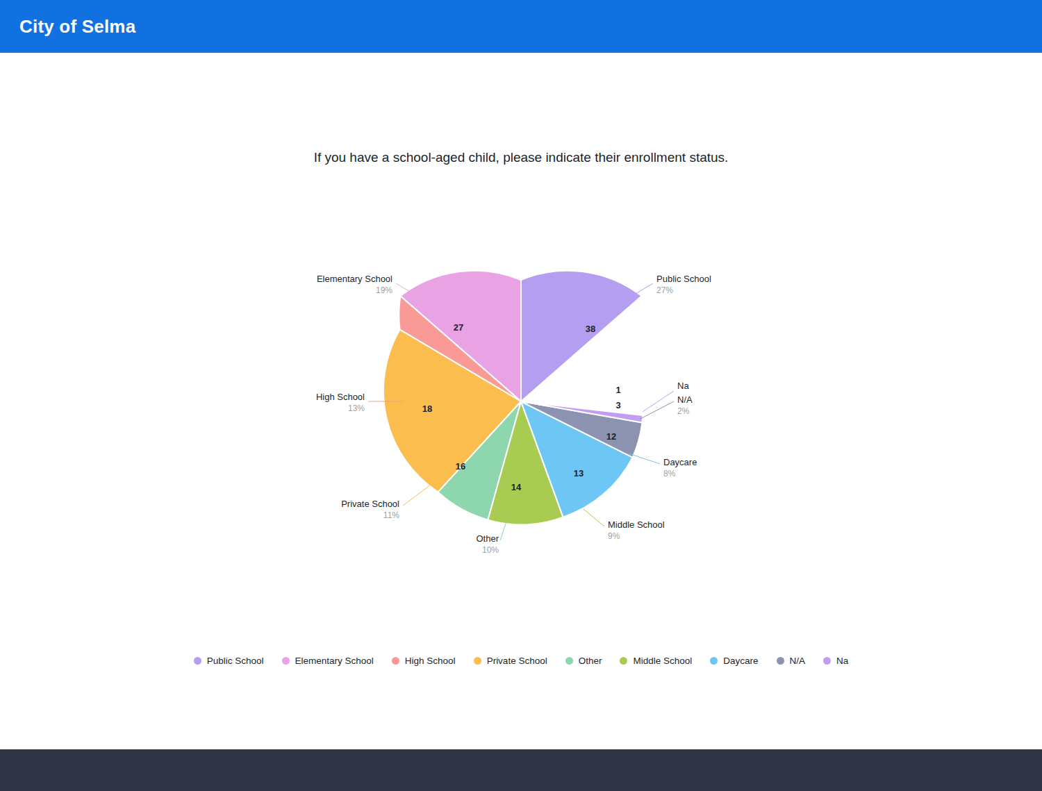City of Selma
If you have a school-aged child, please indicate their enrollment status.
Pie chart of school enrollment status Public School 38 (27%), Elementary School 27 (19%), High School 18 (13%), Private School 16 (11%), Other 14 (10%), Middle School 13 (9%), Daycare 12 (8%), N/A 3 (2%), Na 1. 38 27 18 16 14 13 12 3 1 Public School 27% Elementary School 19% High School 13% Private School 11% Other 10% Middle School 9% Daycare 8% N/A 2% Na
If you have a school-aged child, please indicate their enrollment status.
| Category | Count | Percent |
| --- | --- | --- |
| Public School | 38 | 27% |
| Elementary School | 27 | 19% |
| High School | 18 | 13% |
| Private School | 16 | 11% |
| Other | 14 | 10% |
| Middle School | 13 | 9% |
| Daycare | 12 | 8% |
| N/A | 3 | 2% |
| Na | 1 | |
Public School
Elementary School
High School
Private School
Other
Middle School
Daycare
N/A
Na